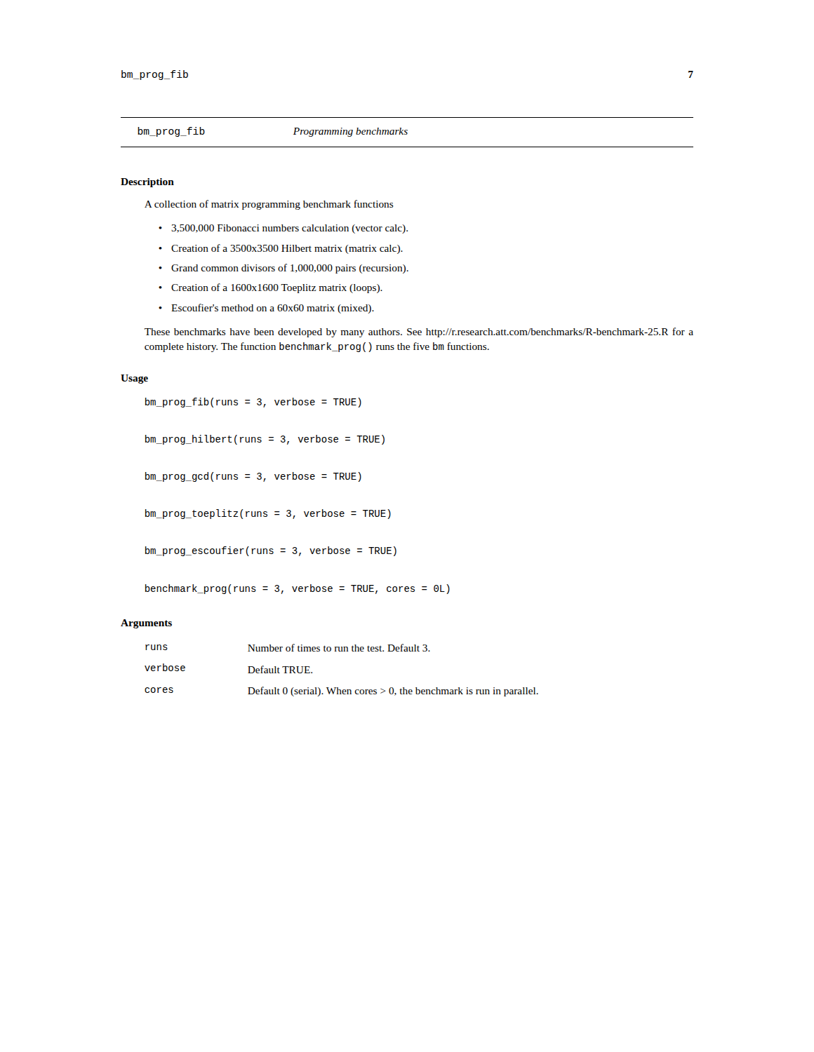bm_prog_fib 7
| bm_prog_fib | Programming benchmarks |
Description
A collection of matrix programming benchmark functions
3,500,000 Fibonacci numbers calculation (vector calc).
Creation of a 3500x3500 Hilbert matrix (matrix calc).
Grand common divisors of 1,000,000 pairs (recursion).
Creation of a 1600x1600 Toeplitz matrix (loops).
Escoufier's method on a 60x60 matrix (mixed).
These benchmarks have been developed by many authors. See http://r.research.att.com/benchmarks/R-benchmark-25.R for a complete history. The function benchmark_prog() runs the five bm functions.
Usage
bm_prog_fib(runs = 3, verbose = TRUE)

bm_prog_hilbert(runs = 3, verbose = TRUE)

bm_prog_gcd(runs = 3, verbose = TRUE)

bm_prog_toeplitz(runs = 3, verbose = TRUE)

bm_prog_escoufier(runs = 3, verbose = TRUE)

benchmark_prog(runs = 3, verbose = TRUE, cores = 0L)
Arguments
| runs | Number of times to run the test. Default 3. |
| verbose | Default TRUE. |
| cores | Default 0 (serial). When cores > 0, the benchmark is run in parallel. |